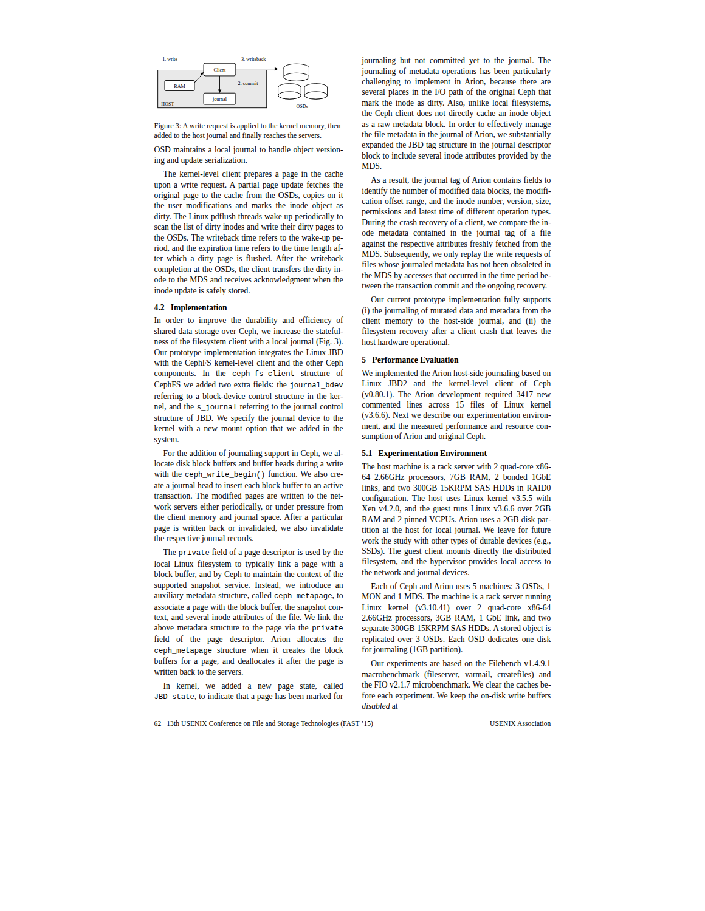Client RAM journal HOST 1. write 2. commit 3. writeback OSDs
Figure 3: A write request is applied to the kernel memory, then added to the host journal and finally reaches the servers.
OSD maintains a local journal to handle object versioning and update serialization.
The kernel-level client prepares a page in the cache upon a write request. A partial page update fetches the original page to the cache from the OSDs, copies on it the user modifications and marks the inode object as dirty. The Linux pdflush threads wake up periodically to scan the list of dirty inodes and write their dirty pages to the OSDs. The writeback time refers to the wake-up period, and the expiration time refers to the time length after which a dirty page is flushed. After the writeback completion at the OSDs, the client transfers the dirty inode to the MDS and receives acknowledgment when the inode update is safely stored.
4.2 Implementation
In order to improve the durability and efficiency of shared data storage over Ceph, we increase the statefulness of the filesystem client with a local journal (Fig. 3). Our prototype implementation integrates the Linux JBD with the CephFS kernel-level client and the other Ceph components. In the ceph_fs_client structure of CephFS we added two extra fields: the journal_bdev referring to a block-device control structure in the kernel, and the s_journal referring to the journal control structure of JBD. We specify the journal device to the kernel with a new mount option that we added in the system.
For the addition of journaling support in Ceph, we allocate disk block buffers and buffer heads during a write with the ceph_write_begin() function. We also create a journal head to insert each block buffer to an active transaction. The modified pages are written to the network servers either periodically, or under pressure from the client memory and journal space. After a particular page is written back or invalidated, we also invalidate the respective journal records.
The private field of a page descriptor is used by the local Linux filesystem to typically link a page with a block buffer, and by Ceph to maintain the context of the supported snapshot service. Instead, we introduce an auxiliary metadata structure, called ceph_metapage, to associate a page with the block buffer, the snapshot context, and several inode attributes of the file. We link the above metadata structure to the page via the private field of the page descriptor. Arion allocates the ceph_metapage structure when it creates the block buffers for a page, and deallocates it after the page is written back to the servers.
In kernel, we added a new page state, called JBD_state, to indicate that a page has been marked for journaling but not committed yet to the journal. The journaling of metadata operations has been particularly challenging to implement in Arion, because there are several places in the I/O path of the original Ceph that mark the inode as dirty. Also, unlike local filesystems, the Ceph client does not directly cache an inode object as a raw metadata block. In order to effectively manage the file metadata in the journal of Arion, we substantially expanded the JBD tag structure in the journal descriptor block to include several inode attributes provided by the MDS.
As a result, the journal tag of Arion contains fields to identify the number of modified data blocks, the modification offset range, and the inode number, version, size, permissions and latest time of different operation types. During the crash recovery of a client, we compare the inode metadata contained in the journal tag of a file against the respective attributes freshly fetched from the MDS. Subsequently, we only replay the write requests of files whose journaled metadata has not been obsoleted in the MDS by accesses that occurred in the time period between the transaction commit and the ongoing recovery.
Our current prototype implementation fully supports (i) the journaling of mutated data and metadata from the client memory to the host-side journal, and (ii) the filesystem recovery after a client crash that leaves the host hardware operational.
5 Performance Evaluation
We implemented the Arion host-side journaling based on Linux JBD2 and the kernel-level client of Ceph (v0.80.1). The Arion development required 3417 new commented lines across 15 files of Linux kernel (v3.6.6). Next we describe our experimentation environment, and the measured performance and resource consumption of Arion and original Ceph.
5.1 Experimentation Environment
The host machine is a rack server with 2 quad-core x86-64 2.66GHz processors, 7GB RAM, 2 bonded 1GbE links, and two 300GB 15KRPM SAS HDDs in RAID0 configuration. The host uses Linux kernel v3.5.5 with Xen v4.2.0, and the guest runs Linux v3.6.6 over 2GB RAM and 2 pinned VCPUs. Arion uses a 2GB disk partition at the host for local journal. We leave for future work the study with other types of durable devices (e.g., SSDs). The guest client mounts directly the distributed filesystem, and the hypervisor provides local access to the network and journal devices.
Each of Ceph and Arion uses 5 machines: 3 OSDs, 1 MON and 1 MDS. The machine is a rack server running Linux kernel (v3.10.41) over 2 quad-core x86-64 2.66GHz processors, 3GB RAM, 1 GbE link, and two separate 300GB 15KRPM SAS HDDs. A stored object is replicated over 3 OSDs. Each OSD dedicates one disk for journaling (1GB partition).
Our experiments are based on the Filebench v1.4.9.1 macrobenchmark (fileserver, varmail, createfiles) and the FIO v2.1.7 microbenchmark. We clear the caches before each experiment. We keep the on-disk write buffers disabled at
62 13th USENIX Conference on File and Storage Technologies (FAST ’15)
USENIX Association